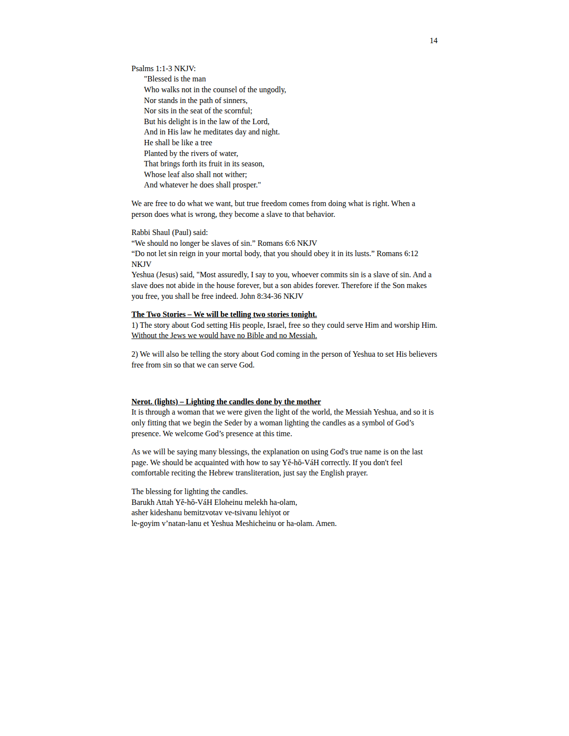14
Psalms 1:1-3 NKJV:
"Blessed is the man
Who walks not in the counsel of the ungodly,
Nor stands in the path of sinners,
Nor sits in the seat of the scornful;
But his delight is in the law of the Lord,
And in His law he meditates day and night.
He shall be like a tree
Planted by the rivers of water,
That brings forth its fruit in its season,
Whose leaf also shall not wither;
And whatever he does shall prosper."
We are free to do what we want, but true freedom comes from doing what is right. When a person does what is wrong, they become a slave to that behavior.
Rabbi Shaul (Paul) said:
“We should no longer be slaves of sin.” Romans 6:6 NKJV
“Do not let sin reign in your mortal body, that you should obey it in its lusts.” Romans 6:12 NKJV
Yeshua (Jesus) said, "Most assuredly, I say to you, whoever commits sin is a slave of sin. And a slave does not abide in the house forever, but a son abides forever. Therefore if the Son makes you free, you shall be free indeed. John 8:34-36 NKJV
The Two Stories – We will be telling two stories tonight.
1) The story about God setting His people, Israel, free so they could serve Him and worship Him.
Without the Jews we would have no Bible and no Messiah.
2) We will also be telling the story about God coming in the person of Yeshua to set His believers free from sin so that we can serve God.
Nerot. (lights) – Lighting the candles done by the mother
It is through a woman that we were given the light of the world, the Messiah Yeshua, and so it is only fitting that we begin the Seder by a woman lighting the candles as a symbol of God’s presence. We welcome God’s presence at this time.
As we will be saying many blessings, the explanation on using God's true name is on the last page. We should be acquainted with how to say Yĕ-hō-VáH correctly. If you don't feel comfortable reciting the Hebrew transliteration, just say the English prayer.
The blessing for lighting the candles.
Barukh Attah Yĕ-hō-VáH Eloheinu melekh ha-olam,
asher kideshanu bemitzvotav ve-tsivanu lehiyot or
le-goyim v’natan-lanu et Yeshua Meshicheinu or ha-olam. Amen.